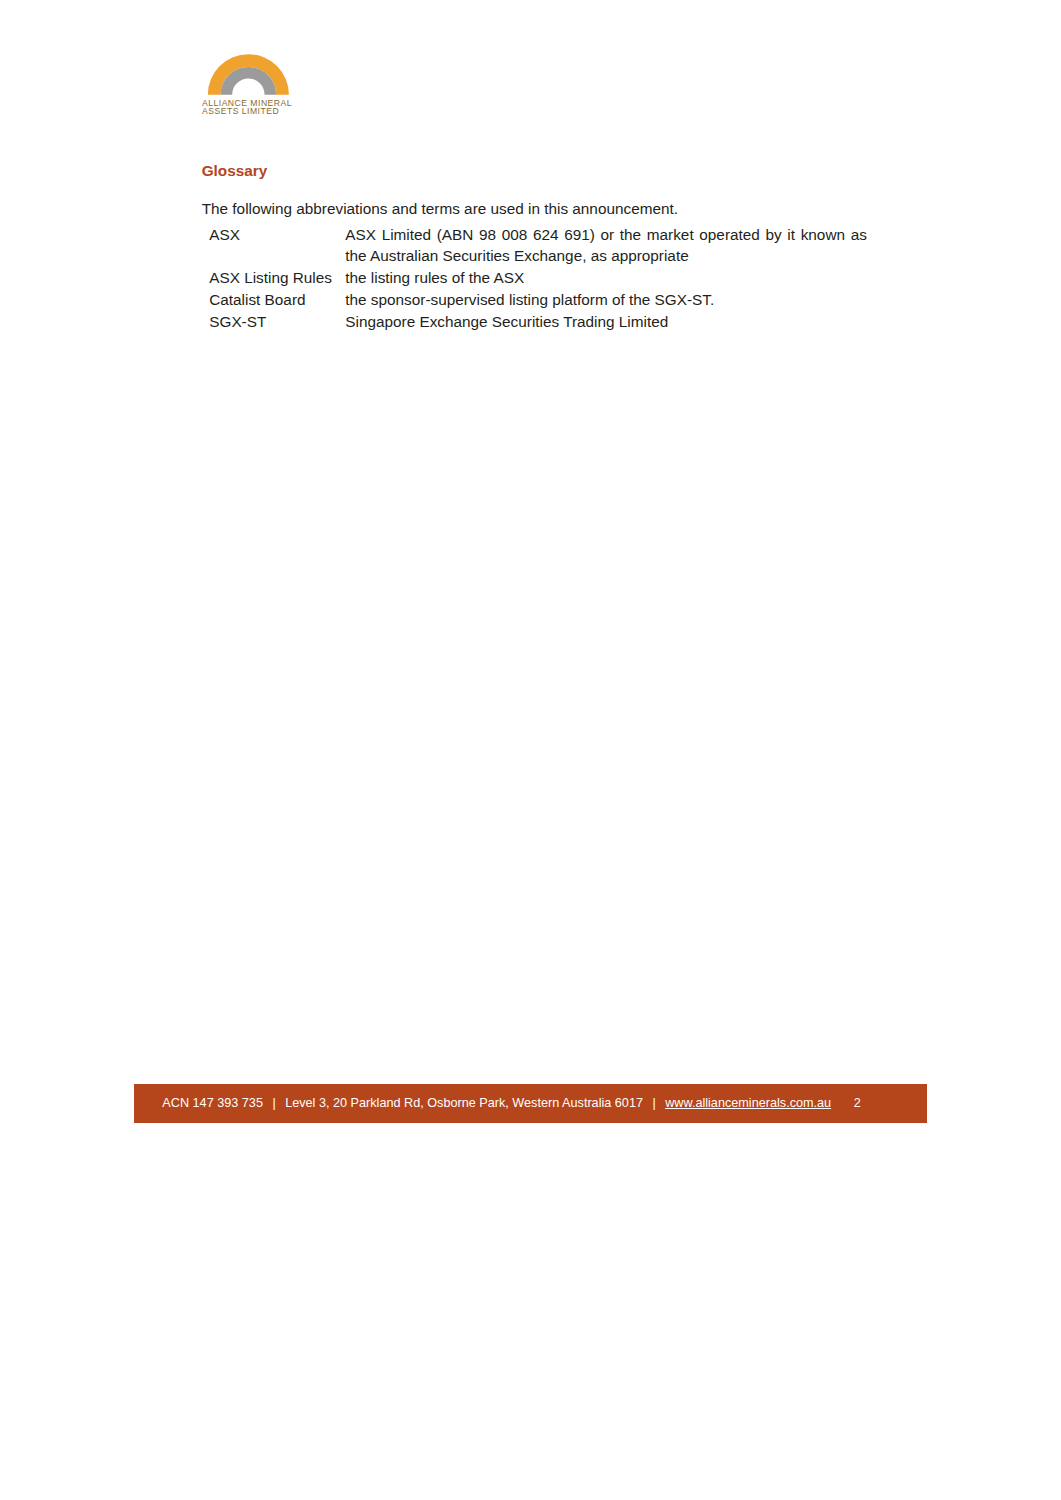ALLIANCE MINERAL ASSETS LIMITED
Glossary
The following abbreviations and terms are used in this announcement.
| ASX | ASX Limited (ABN 98 008 624 691) or the market operated by it known as the Australian Securities Exchange, as appropriate |
| ASX Listing Rules | the listing rules of the ASX |
| Catalist Board | the sponsor-supervised listing platform of the SGX-ST. |
| SGX-ST | Singapore Exchange Securities Trading Limited |
ACN 147 393 735|Level 3, 20 Parkland Rd, Osborne Park, Western Australia 6017|www.allianceminerals.com.au 2